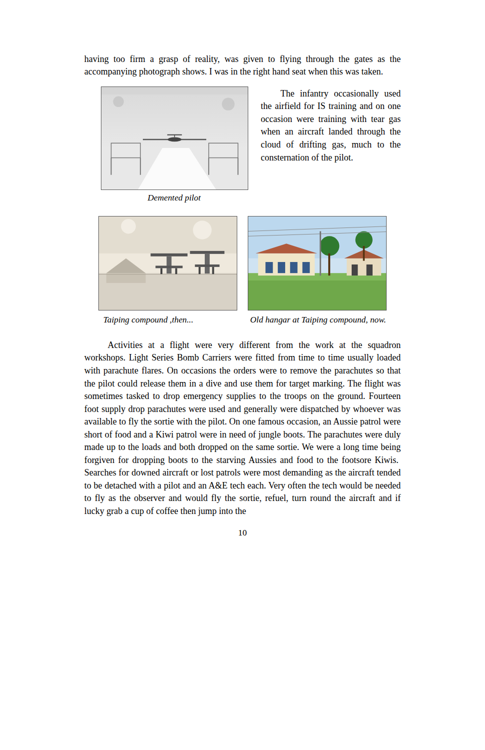having too firm a grasp of reality, was given to flying through the gates as the accompanying photograph shows. I was in the right hand seat when this was taken.
Demented pilot
The infantry occasionally used the airfield for IS training and on one occasion were training with tear gas when an aircraft landed through the cloud of drifting gas, much to the consternation of the pilot.
Taiping compound ,then...
Old hangar at Taiping compound, now.
Activities at a flight were very different from the work at the squadron workshops. Light Series Bomb Carriers were fitted from time to time usually loaded with parachute flares. On occasions the orders were to remove the parachutes so that the pilot could release them in a dive and use them for target marking. The flight was sometimes tasked to drop emergency supplies to the troops on the ground. Fourteen foot supply drop parachutes were used and generally were dispatched by whoever was available to fly the sortie with the pilot. On one famous occasion, an Aussie patrol were short of food and a Kiwi patrol were in need of jungle boots. The parachutes were duly made up to the loads and both dropped on the same sortie. We were a long time being forgiven for dropping boots to the starving Aussies and food to the footsore Kiwis. Searches for downed aircraft or lost patrols were most demanding as the aircraft tended to be detached with a pilot and an A&E tech each. Very often the tech would be needed to fly as the observer and would fly the sortie, refuel, turn round the aircraft and if lucky grab a cup of coffee then jump into the
10